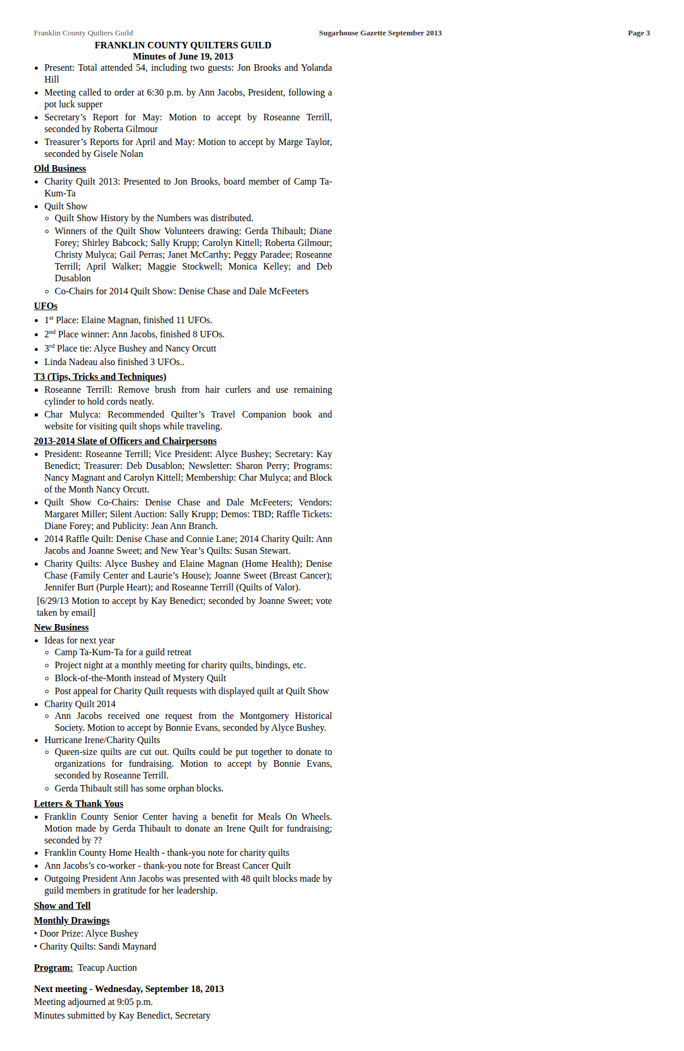Franklin County Quilters Guild Sugarhouse Gazette September 2013 Page 3
FRANKLIN COUNTY QUILTERS GUILD Minutes of June 19, 2013
Present: Total attended 54, including two guests: Jon Brooks and Yolanda Hill
Meeting called to order at 6:30 p.m. by Ann Jacobs, President, following a pot luck supper
Secretary’s Report for May: Motion to accept by Roseanne Terrill, seconded by Roberta Gilmour
Treasurer’s Reports for April and May: Motion to accept by Marge Taylor, seconded by Gisele Nolan
Old Business
Charity Quilt 2013: Presented to Jon Brooks, board member of Camp Ta-Kum-Ta
Quilt Show
Quilt Show History by the Numbers was distributed.
Winners of the Quilt Show Volunteers drawing: Gerda Thibault; Diane Forey; Shirley Babcock; Sally Krupp; Carolyn Kittell; Roberta Gilmour; Christy Mulyca; Gail Perras; Janet McCarthy; Peggy Paradee; Roseanne Terrill; April Walker; Maggie Stockwell; Monica Kelley; and Deb Dusablon
Co-Chairs for 2014 Quilt Show: Denise Chase and Dale McFeeters
UFOs
1st Place: Elaine Magnan, finished 11 UFOs.
2nd Place winner: Ann Jacobs, finished 8 UFOs.
3rd Place tie: Alyce Bushey and Nancy Orcutt
Linda Nadeau also finished 3 UFOs..
T3 (Tips, Tricks and Techniques)
Roseanne Terrill: Remove brush from hair curlers and use remaining cylinder to hold cords neatly.
Char Mulyca: Recommended Quilter’s Travel Companion book and website for visiting quilt shops while traveling.
2013-2014 Slate of Officers and Chairpersons
President: Roseanne Terrill; Vice President: Alyce Bushey; Secretary: Kay Benedict; Treasurer: Deb Dusablon; Newsletter: Sharon Perry; Programs: Nancy Magnant and Carolyn Kittell; Membership: Char Mulyca; and Block of the Month Nancy Orcutt.
Quilt Show Co-Chairs: Denise Chase and Dale McFeeters; Vendors: Margaret Miller; Silent Auction: Sally Krupp; Demos: TBD; Raffle Tickets: Diane Forey; and Publicity: Jean Ann Branch.
2014 Raffle Quilt: Denise Chase and Connie Lane; 2014 Charity Quilt: Ann Jacobs and Joanne Sweet; and New Year’s Quilts: Susan Stewart.
Charity Quilts: Alyce Bushey and Elaine Magnan (Home Health); Denise Chase (Family Center and Laurie’s House); Joanne Sweet (Breast Cancer); Jennifer Burt (Purple Heart); and Roseanne Terrill (Quilts of Valor).
[6/29/13 Motion to accept by Kay Benedict; seconded by Joanne Sweet; vote taken by email]
New Business
Ideas for next year
Camp Ta-Kum-Ta for a guild retreat
Project night at a monthly meeting for charity quilts, bindings, etc.
Block-of-the-Month instead of Mystery Quilt
Post appeal for Charity Quilt requests with displayed quilt at Quilt Show
Charity Quilt 2014
Ann Jacobs received one request from the Montgomery Historical Society. Motion to accept by Bonnie Evans, seconded by Alyce Bushey.
Hurricane Irene/Charity Quilts
Queen-size quilts are cut out. Quilts could be put together to donate to organizations for fundraising. Motion to accept by Bonnie Evans, seconded by Roseanne Terrill.
Gerda Thibault still has some orphan blocks.
Letters & Thank Yous
Franklin County Senior Center having a benefit for Meals On Wheels. Motion made by Gerda Thibault to donate an Irene Quilt for fundraising; seconded by ??
Franklin County Home Health - thank-you note for charity quilts
Ann Jacobs’s co-worker - thank-you note for Breast Cancer Quilt
Outgoing President Ann Jacobs was presented with 48 quilt blocks made by guild members in gratitude for her leadership.
Show and Tell
Monthly Drawings
• Door Prize: Alyce Bushey
• Charity Quilts: Sandi Maynard
Program: Teacup Auction
Next meeting - Wednesday, September 18, 2013
Meeting adjourned at 9:05 p.m.
Minutes submitted by Kay Benedict, Secretary